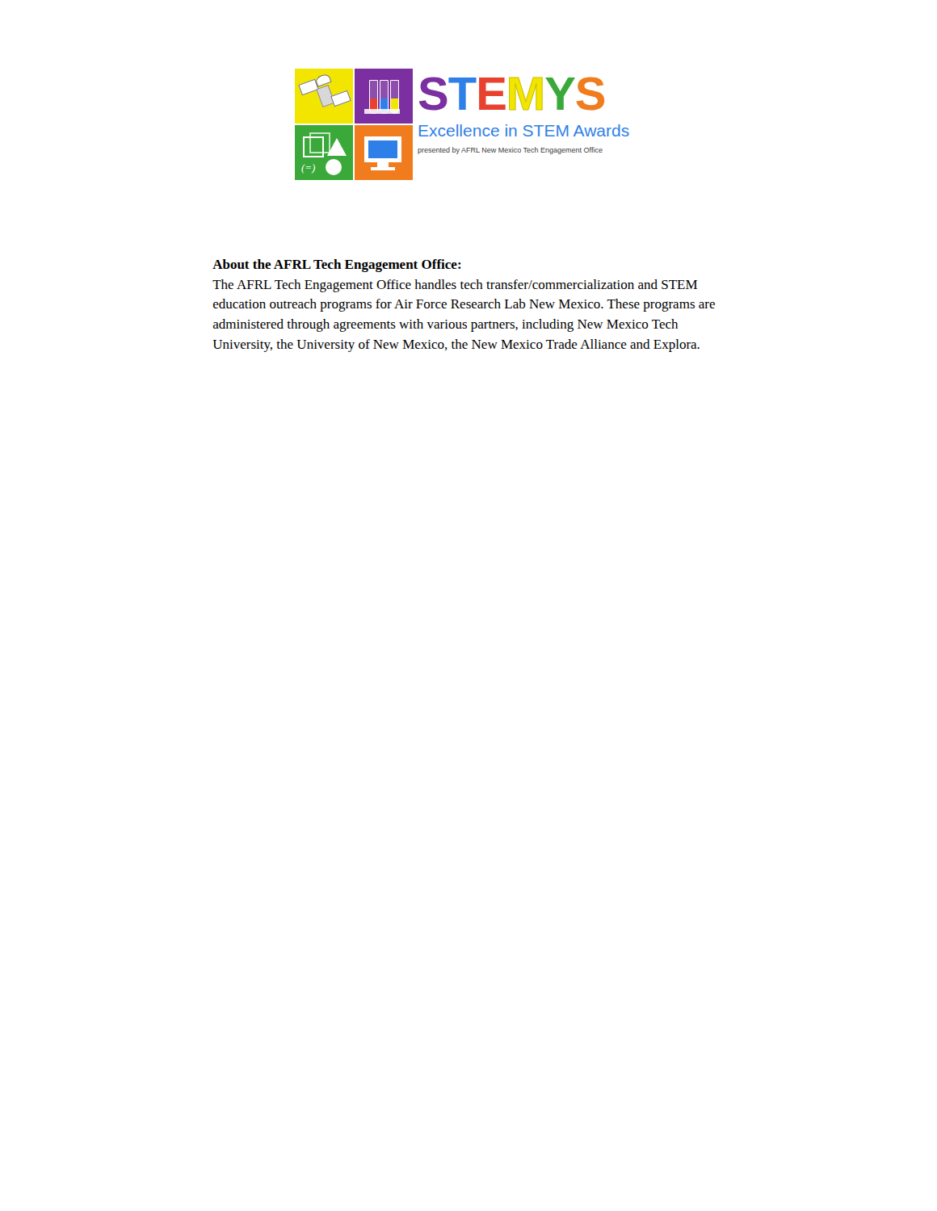(=)
STEMYS
Excellence in STEM Awards
presented by AFRL New Mexico Tech Engagement Office
About the AFRL Tech Engagement Office:
The AFRL Tech Engagement Office handles tech transfer/commercialization and STEM education outreach programs for Air Force Research Lab New Mexico. These programs are administered through agreements with various partners, including New Mexico Tech University, the University of New Mexico, the New Mexico Trade Alliance and Explora.